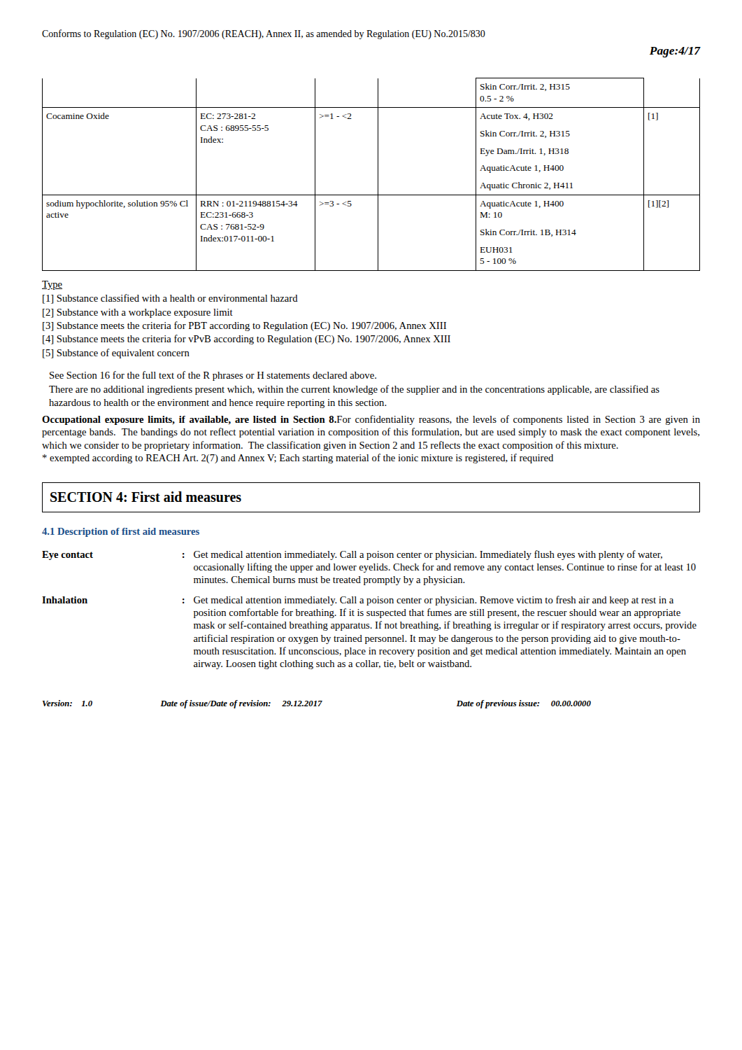Conforms to Regulation (EC) No. 1907/2006 (REACH), Annex II, as amended by Regulation (EU) No.2015/830
Page:4/17
| | | | | Skin Corr./Irrit. 2, H315 0.5 - 2 % | |
| Cocamine Oxide | EC: 273-281-2 CAS : 68955-55-5 Index: | >=1 - <2 | | Acute Tox. 4, H302 Skin Corr./Irrit. 2, H315 Eye Dam./Irrit. 1, H318 AquaticAcute 1, H400 Aquatic Chronic 2, H411 | [1] |
| sodium hypochlorite, solution 95% Cl active | RRN : 01-2119488154-34 EC:231-668-3 CAS : 7681-52-9 Index:017-011-00-1 | >=3 - <5 | | AquaticAcute 1, H400 M: 10 Skin Corr./Irrit. 1B, H314 EUH031 5 - 100 % | [1][2] |
Type
[1] Substance classified with a health or environmental hazard
[2] Substance with a workplace exposure limit
[3] Substance meets the criteria for PBT according to Regulation (EC) No. 1907/2006, Annex XIII
[4] Substance meets the criteria for vPvB according to Regulation (EC) No. 1907/2006, Annex XIII
[5] Substance of equivalent concern
See Section 16 for the full text of the R phrases or H statements declared above.
There are no additional ingredients present which, within the current knowledge of the supplier and in the concentrations applicable, are classified as hazardous to health or the environment and hence require reporting in this section.
Occupational exposure limits, if available, are listed in Section 8. For confidentiality reasons, the levels of components listed in Section 3 are given in percentage bands. The bandings do not reflect potential variation in composition of this formulation, but are used simply to mask the exact component levels, which we consider to be proprietary information. The classification given in Section 2 and 15 reflects the exact composition of this mixture.
* exempted according to REACH Art. 2(7) and Annex V; Each starting material of the ionic mixture is registered, if required
SECTION 4: First aid measures
4.1 Description of first aid measures
| Eye contact | : | Get medical attention immediately. Call a poison center or physician. Immediately flush eyes with plenty of water, occasionally lifting the upper and lower eyelids. Check for and remove any contact lenses. Continue to rinse for at least 10 minutes. Chemical burns must be treated promptly by a physician. |
| Inhalation | : | Get medical attention immediately. Call a poison center or physician. Remove victim to fresh air and keep at rest in a position comfortable for breathing. If it is suspected that fumes are still present, the rescuer should wear an appropriate mask or self-contained breathing apparatus. If not breathing, if breathing is irregular or if respiratory arrest occurs, provide artificial respiration or oxygen by trained personnel. It may be dangerous to the person providing aid to give mouth-to-mouth resuscitation. If unconscious, place in recovery position and get medical attention immediately. Maintain an open airway. Loosen tight clothing such as a collar, tie, belt or waistband. |
| Version: 1.0 | Date of issue/Date of revision: 29.12.2017 | Date of previous issue: 00.00.0000 |